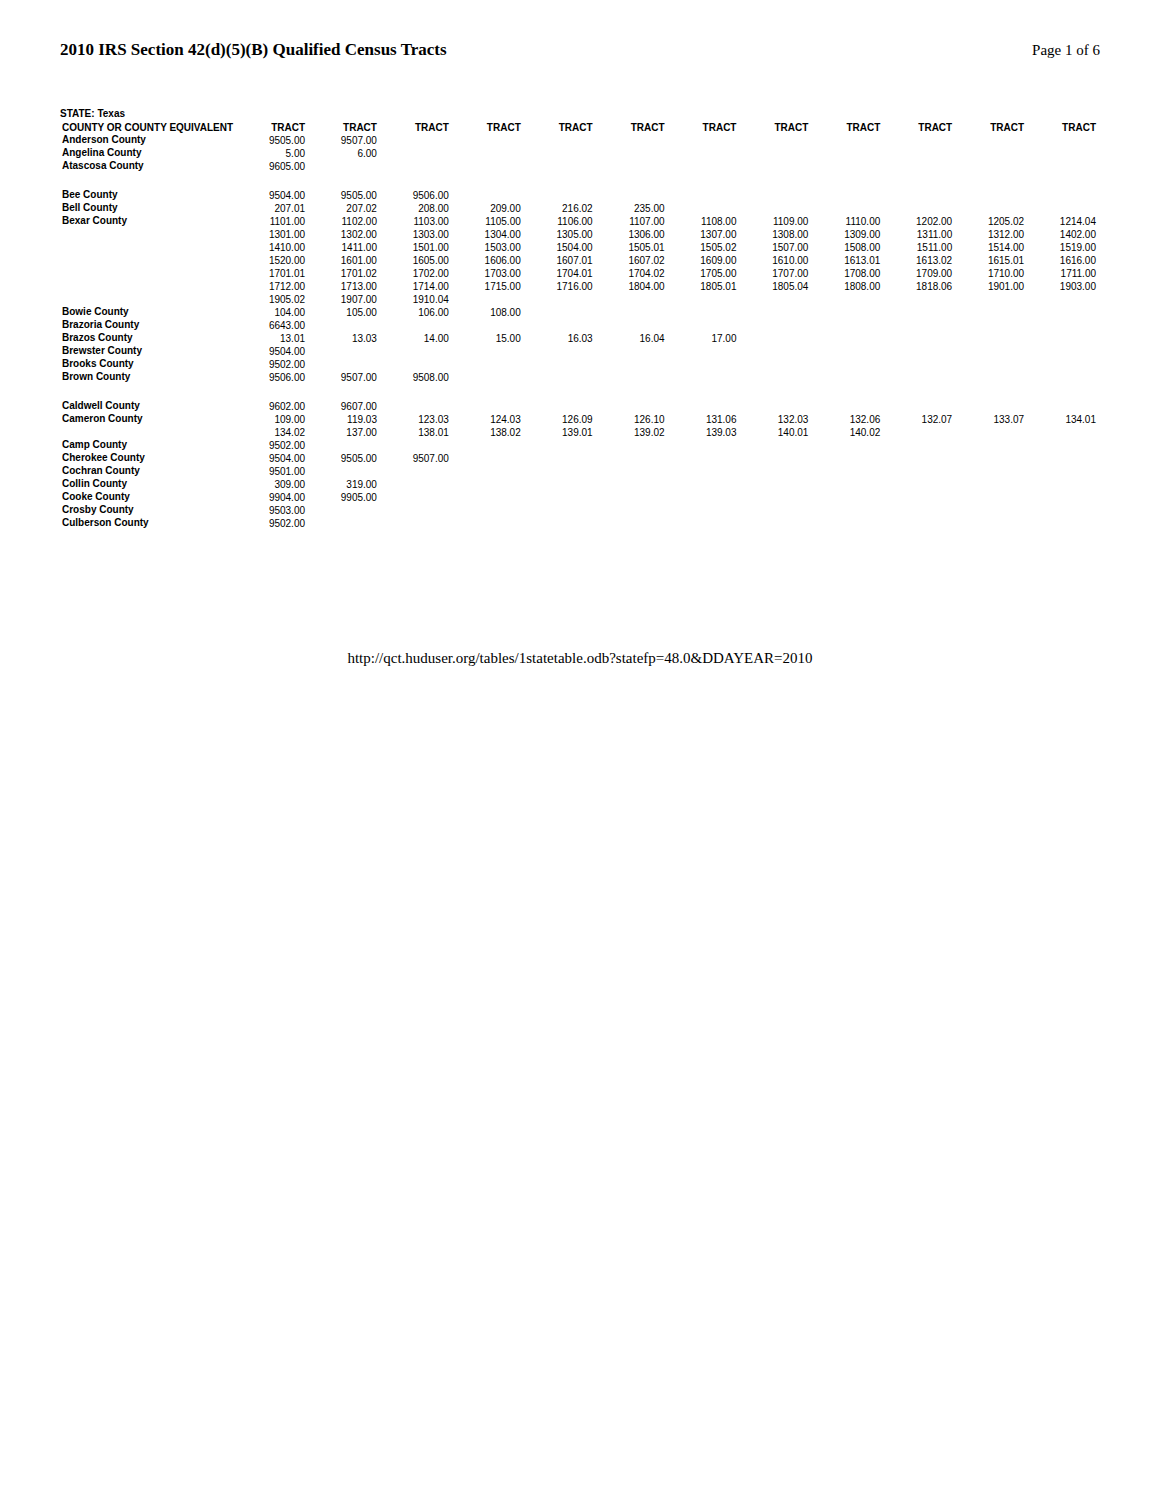2010 IRS Section 42(d)(5)(B) Qualified Census Tracts
Page 1 of 6
STATE: Texas
| COUNTY OR COUNTY EQUIVALENT | TRACT | TRACT | TRACT | TRACT | TRACT | TRACT | TRACT | TRACT | TRACT | TRACT | TRACT | TRACT |
| --- | --- | --- | --- | --- | --- | --- | --- | --- | --- | --- | --- | --- |
| Anderson County | 9505.00 | 9507.00 | | | | | | | | | | |
| Angelina County | 5.00 | 6.00 | | | | | | | | | | |
| Atascosa County | 9605.00 | | | | | | | | | | | |
| Bee County | 9504.00 | 9505.00 | 9506.00 | | | | | | | | | |
| Bell County | 207.01 | 207.02 | 208.00 | 209.00 | 216.02 | 235.00 | | | | | | |
| Bexar County | 1101.00 | 1102.00 | 1103.00 | 1105.00 | 1106.00 | 1107.00 | 1108.00 | 1109.00 | 1110.00 | 1202.00 | 1205.02 | 1214.04 |
| | 1301.00 | 1302.00 | 1303.00 | 1304.00 | 1305.00 | 1306.00 | 1307.00 | 1308.00 | 1309.00 | 1311.00 | 1312.00 | 1402.00 |
| | 1410.00 | 1411.00 | 1501.00 | 1503.00 | 1504.00 | 1505.01 | 1505.02 | 1507.00 | 1508.00 | 1511.00 | 1514.00 | 1519.00 |
| | 1520.00 | 1601.00 | 1605.00 | 1606.00 | 1607.01 | 1607.02 | 1609.00 | 1610.00 | 1613.01 | 1613.02 | 1615.01 | 1616.00 |
| | 1701.01 | 1701.02 | 1702.00 | 1703.00 | 1704.01 | 1704.02 | 1705.00 | 1707.00 | 1708.00 | 1709.00 | 1710.00 | 1711.00 |
| | 1712.00 | 1713.00 | 1714.00 | 1715.00 | 1716.00 | 1804.00 | 1805.01 | 1805.04 | 1808.00 | 1818.06 | 1901.00 | 1903.00 |
| | 1905.02 | 1907.00 | 1910.04 | | | | | | | | | |
| Bowie County | 104.00 | 105.00 | 106.00 | 108.00 | | | | | | | | |
| Brazoria County | 6643.00 | | | | | | | | | | | |
| Brazos County | 13.01 | 13.03 | 14.00 | 15.00 | 16.03 | 16.04 | 17.00 | | | | | |
| Brewster County | 9504.00 | | | | | | | | | | | |
| Brooks County | 9502.00 | | | | | | | | | | | |
| Brown County | 9506.00 | 9507.00 | 9508.00 | | | | | | | | | |
| Caldwell County | 9602.00 | 9607.00 | | | | | | | | | | |
| Cameron County | 109.00 | 119.03 | 123.03 | 124.03 | 126.09 | 126.10 | 131.06 | 132.03 | 132.06 | 132.07 | 133.07 | 134.01 |
| | 134.02 | 137.00 | 138.01 | 138.02 | 139.01 | 139.02 | 139.03 | 140.01 | 140.02 | | | |
| Camp County | 9502.00 | | | | | | | | | | | |
| Cherokee County | 9504.00 | 9505.00 | 9507.00 | | | | | | | | | |
| Cochran County | 9501.00 | | | | | | | | | | | |
| Collin County | 309.00 | 319.00 | | | | | | | | | | |
| Cooke County | 9904.00 | 9905.00 | | | | | | | | | | |
| Crosby County | 9503.00 | | | | | | | | | | | |
| Culberson County | 9502.00 | | | | | | | | | | | |
http://qct.huduser.org/tables/1statetable.odb?statefp=48.0&DDAYEAR=2010